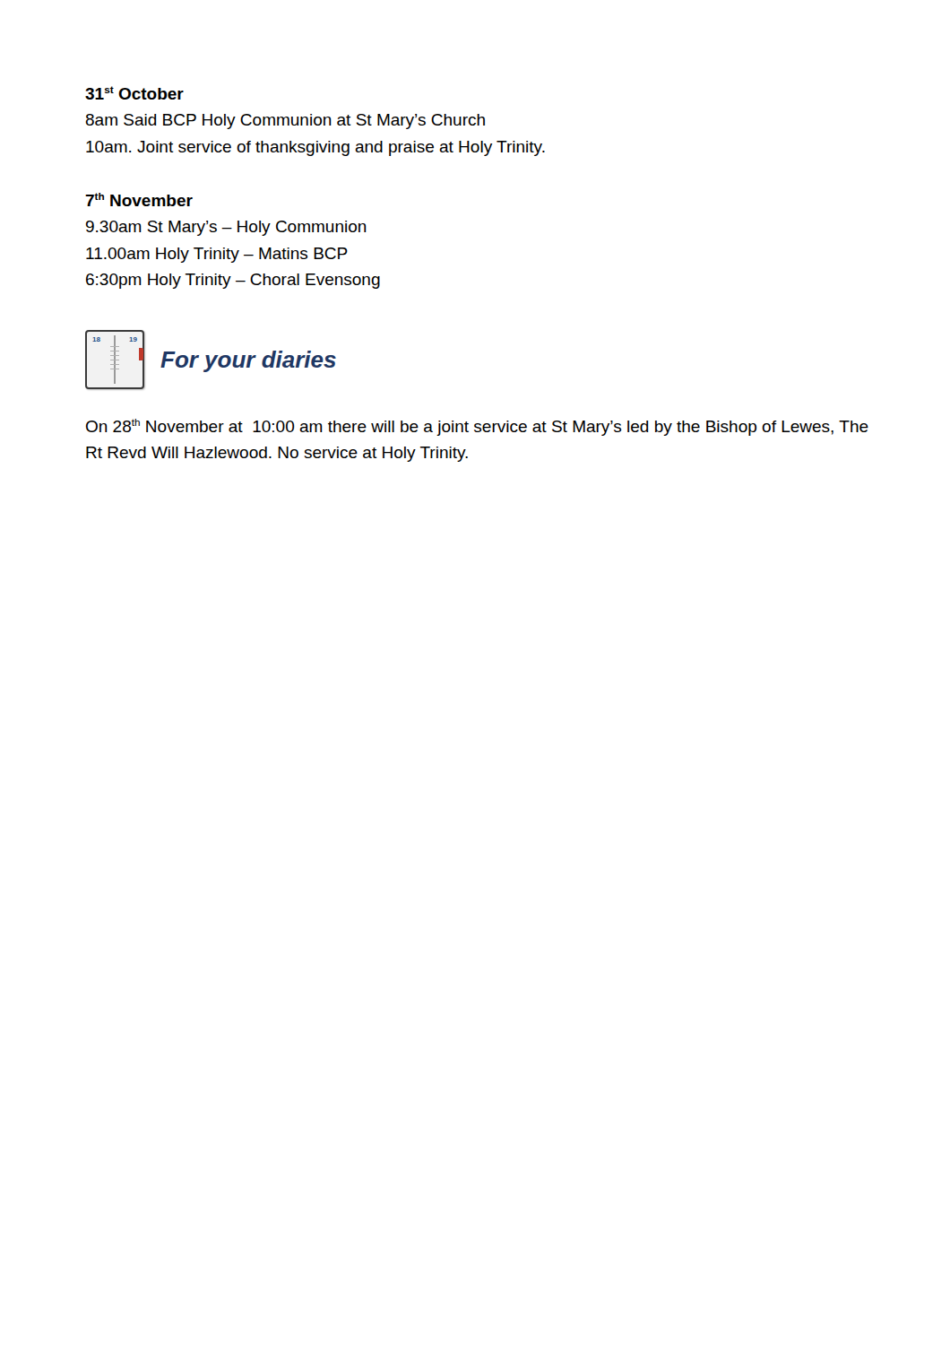31st October
8am Said BCP Holy Communion at St Mary’s Church
10am. Joint service of thanksgiving and praise at Holy Trinity.
7th November
9.30am St Mary’s – Holy Communion
11.00am Holy Trinity – Matins BCP
6:30pm Holy Trinity – Choral Evensong
18 19
For your diaries
On 28th November at 10:00 am there will be a joint service at St Mary’s led by the Bishop of Lewes, The Rt Revd Will Hazlewood. No service at Holy Trinity.